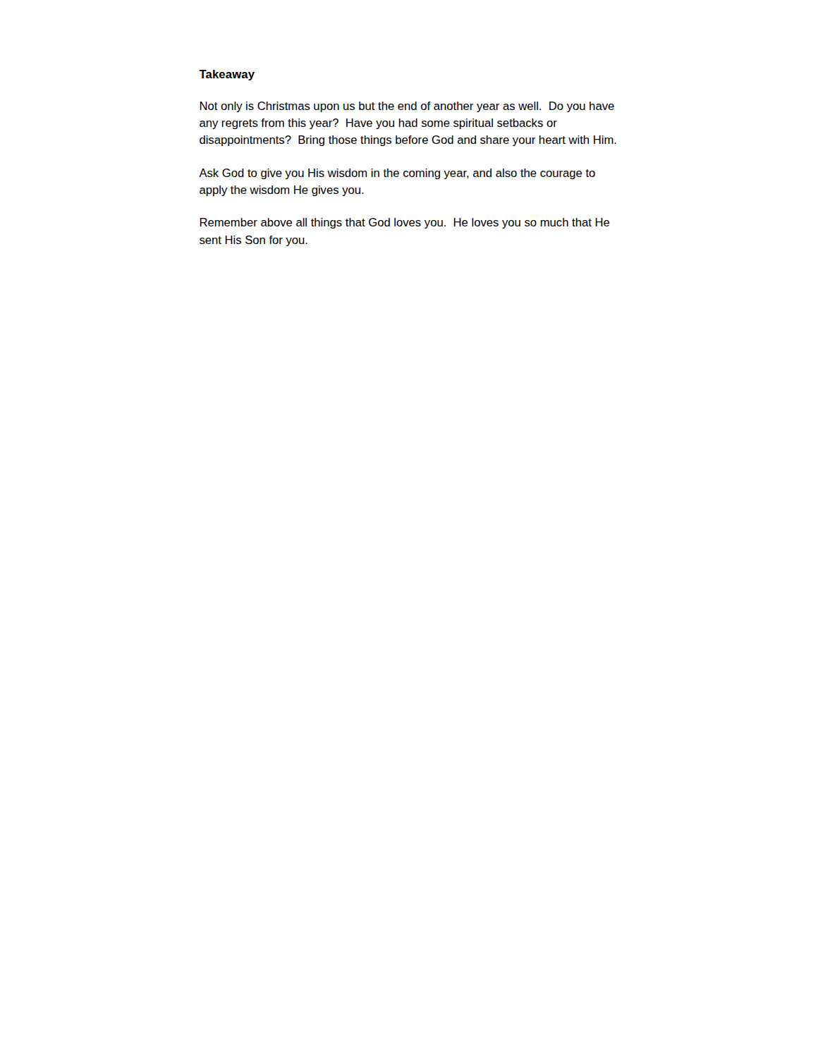Takeaway
Not only is Christmas upon us but the end of another year as well. Do you have any regrets from this year? Have you had some spiritual setbacks or disappointments? Bring those things before God and share your heart with Him.
Ask God to give you His wisdom in the coming year, and also the courage to apply the wisdom He gives you.
Remember above all things that God loves you. He loves you so much that He sent His Son for you.